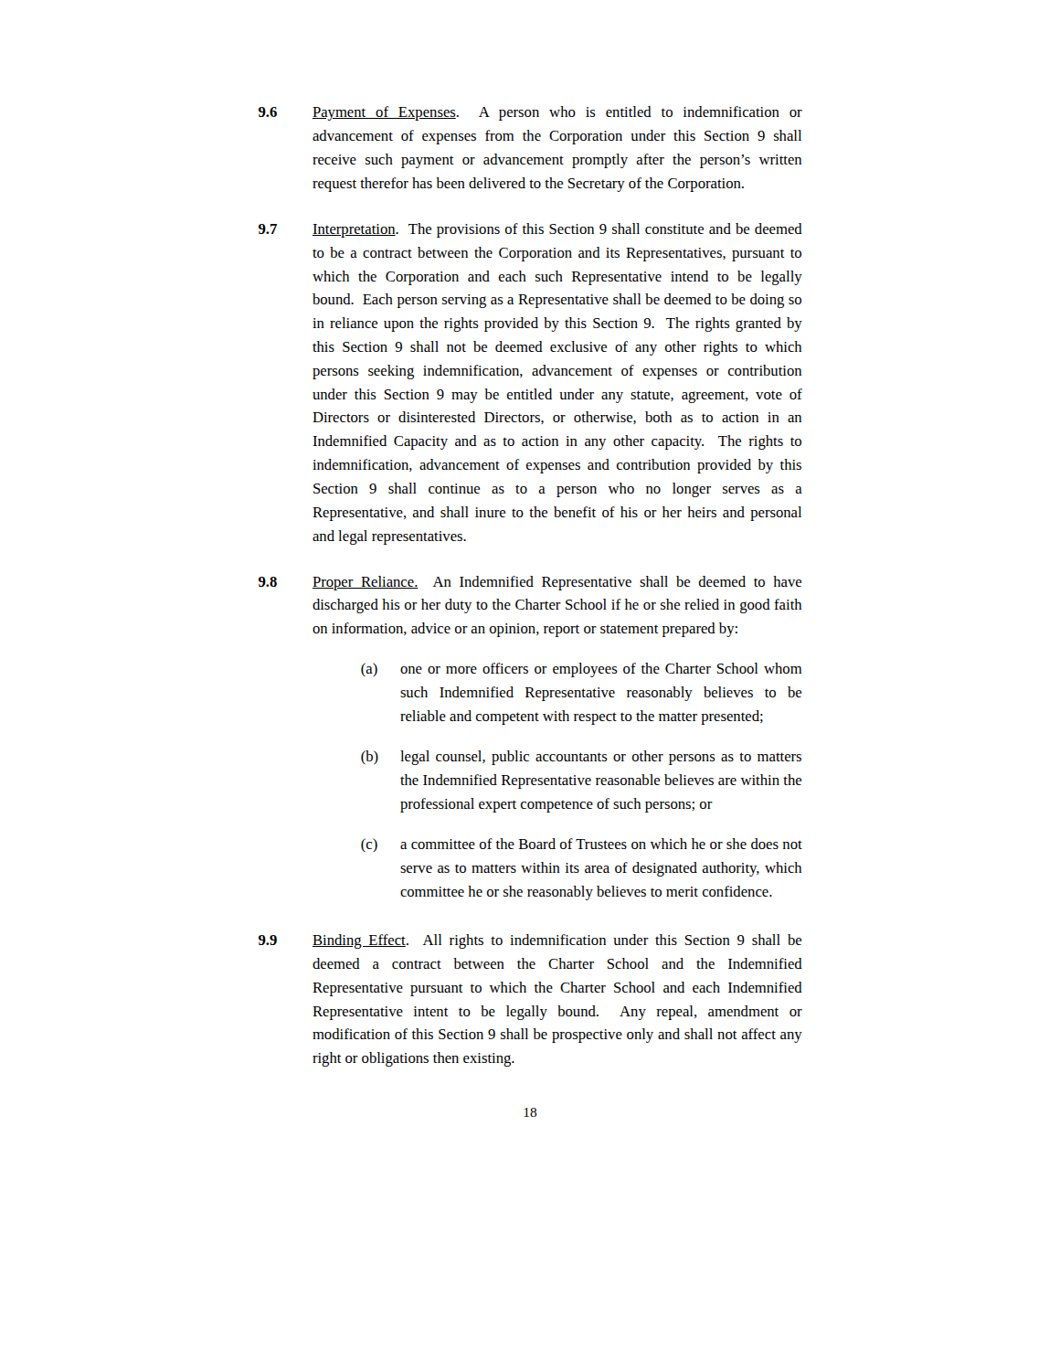9.6
Payment of Expenses. A person who is entitled to indemnification or advancement of expenses from the Corporation under this Section 9 shall receive such payment or advancement promptly after the person’s written request therefor has been delivered to the Secretary of the Corporation.
9.7
Interpretation. The provisions of this Section 9 shall constitute and be deemed to be a contract between the Corporation and its Representatives, pursuant to which the Corporation and each such Representative intend to be legally bound. Each person serving as a Representative shall be deemed to be doing so in reliance upon the rights provided by this Section 9. The rights granted by this Section 9 shall not be deemed exclusive of any other rights to which persons seeking indemnification, advancement of expenses or contribution under this Section 9 may be entitled under any statute, agreement, vote of Directors or disinterested Directors, or otherwise, both as to action in an Indemnified Capacity and as to action in any other capacity. The rights to indemnification, advancement of expenses and contribution provided by this Section 9 shall continue as to a person who no longer serves as a Representative, and shall inure to the benefit of his or her heirs and personal and legal representatives.
9.8
Proper Reliance. An Indemnified Representative shall be deemed to have discharged his or her duty to the Charter School if he or she relied in good faith on information, advice or an opinion, report or statement prepared by:
(a) one or more officers or employees of the Charter School whom such Indemnified Representative reasonably believes to be reliable and competent with respect to the matter presented;
(b) legal counsel, public accountants or other persons as to matters the Indemnified Representative reasonable believes are within the professional expert competence of such persons; or
(c) a committee of the Board of Trustees on which he or she does not serve as to matters within its area of designated authority, which committee he or she reasonably believes to merit confidence.
9.9
Binding Effect. All rights to indemnification under this Section 9 shall be deemed a contract between the Charter School and the Indemnified Representative pursuant to which the Charter School and each Indemnified Representative intent to be legally bound. Any repeal, amendment or modification of this Section 9 shall be prospective only and shall not affect any right or obligations then existing.
18